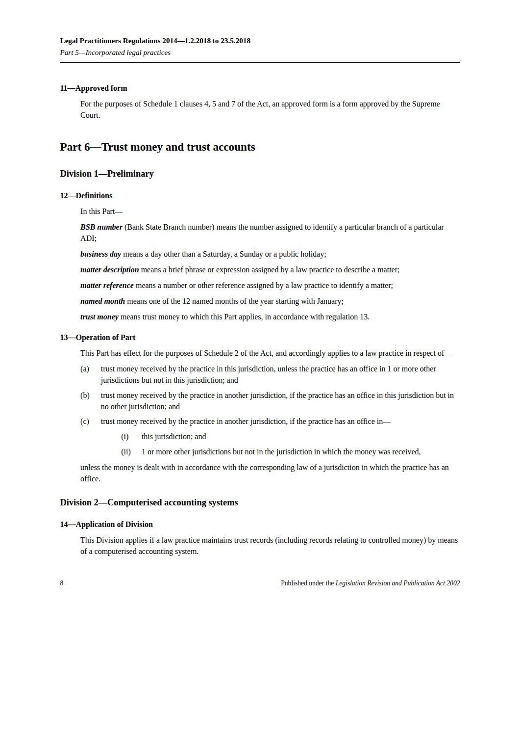Legal Practitioners Regulations 2014—1.2.2018 to 23.5.2018
Part 5—Incorporated legal practices
11—Approved form
For the purposes of Schedule 1 clauses 4, 5 and 7 of the Act, an approved form is a form approved by the Supreme Court.
Part 6—Trust money and trust accounts
Division 1—Preliminary
12—Definitions
In this Part—
BSB number (Bank State Branch number) means the number assigned to identify a particular branch of a particular ADI;
business day means a day other than a Saturday, a Sunday or a public holiday;
matter description means a brief phrase or expression assigned by a law practice to describe a matter;
matter reference means a number or other reference assigned by a law practice to identify a matter;
named month means one of the 12 named months of the year starting with January;
trust money means trust money to which this Part applies, in accordance with regulation 13.
13—Operation of Part
This Part has effect for the purposes of Schedule 2 of the Act, and accordingly applies to a law practice in respect of—
(a) trust money received by the practice in this jurisdiction, unless the practice has an office in 1 or more other jurisdictions but not in this jurisdiction; and
(b) trust money received by the practice in another jurisdiction, if the practice has an office in this jurisdiction but in no other jurisdiction; and
(c) trust money received by the practice in another jurisdiction, if the practice has an office in—
(i) this jurisdiction; and
(ii) 1 or more other jurisdictions but not in the jurisdiction in which the money was received,
unless the money is dealt with in accordance with the corresponding law of a jurisdiction in which the practice has an office.
Division 2—Computerised accounting systems
14—Application of Division
This Division applies if a law practice maintains trust records (including records relating to controlled money) by means of a computerised accounting system.
8 Published under the Legislation Revision and Publication Act 2002